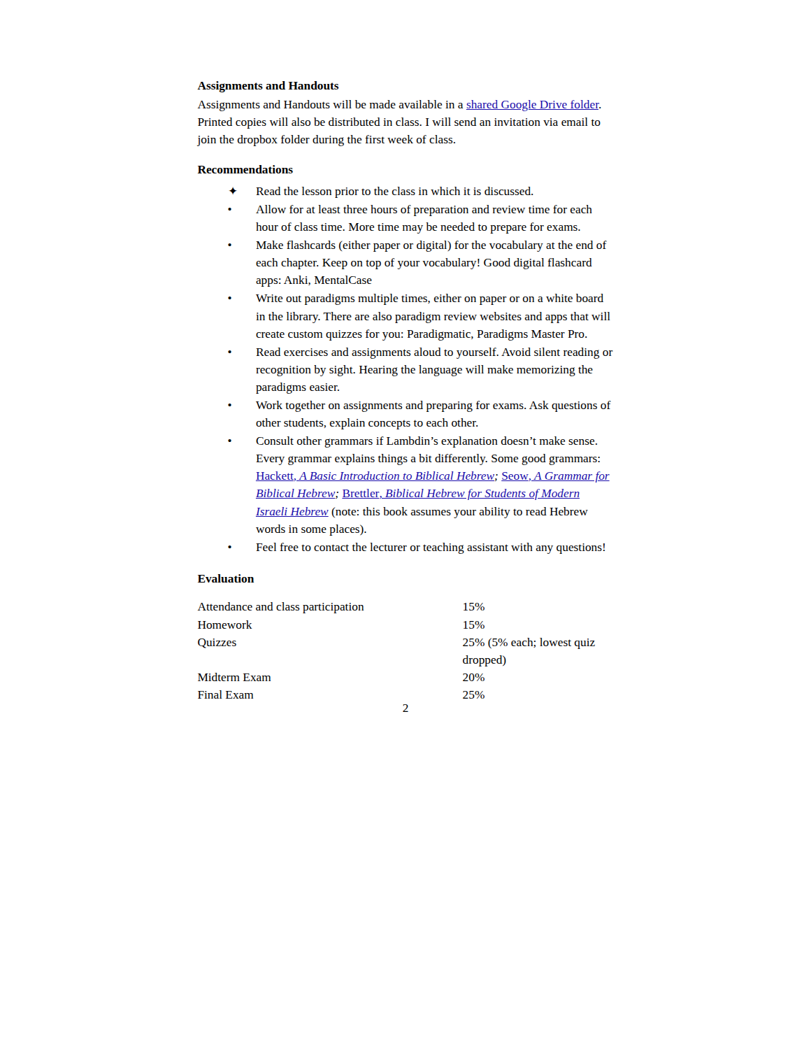Assignments and Handouts
Assignments and Handouts will be made available in a shared Google Drive folder. Printed copies will also be distributed in class. I will send an invitation via email to join the dropbox folder during the first week of class.
Recommendations
✦Read the lesson prior to the class in which it is discussed.
•Allow for at least three hours of preparation and review time for each hour of class time. More time may be needed to prepare for exams.
•Make flashcards (either paper or digital) for the vocabulary at the end of each chapter. Keep on top of your vocabulary! Good digital flashcard apps: Anki, MentalCase
•Write out paradigms multiple times, either on paper or on a white board in the library. There are also paradigm review websites and apps that will create custom quizzes for you: Paradigmatic, Paradigms Master Pro.
•Read exercises and assignments aloud to yourself. Avoid silent reading or recognition by sight. Hearing the language will make memorizing the paradigms easier.
•Work together on assignments and preparing for exams. Ask questions of other students, explain concepts to each other.
•Consult other grammars if Lambdin’s explanation doesn’t make sense. Every grammar explains things a bit differently. Some good grammars: Hackett, A Basic Introduction to Biblical Hebrew; Seow, A Grammar for Biblical Hebrew; Brettler, Biblical Hebrew for Students of Modern Israeli Hebrew (note: this book assumes your ability to read Hebrew words in some places).
•Feel free to contact the lecturer or teaching assistant with any questions!
Evaluation
| Attendance and class participation | 15% |
| Homework | 15% |
| Quizzes | 25% (5% each; lowest quiz dropped) |
| Midterm Exam | 20% |
| Final Exam | 25% |
2